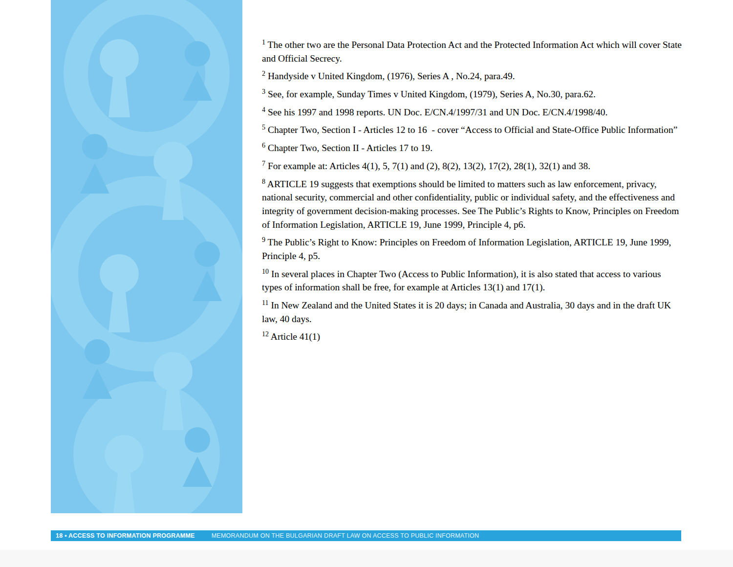1 The other two are the Personal Data Protection Act and the Protected Information Act which will cover State and Official Secrecy.
2 Handyside v United Kingdom, (1976), Series A , No.24, para.49.
3 See, for example, Sunday Times v United Kingdom, (1979), Series A, No.30, para.62.
4 See his 1997 and 1998 reports. UN Doc. E/CN.4/1997/31 and UN Doc. E/CN.4/1998/40.
5 Chapter Two, Section I - Articles 12 to 16 - cover “Access to Official and State-Office Public Information”
6 Chapter Two, Section II - Articles 17 to 19.
7 For example at: Articles 4(1), 5, 7(1) and (2), 8(2), 13(2), 17(2), 28(1), 32(1) and 38.
8 ARTICLE 19 suggests that exemptions should be limited to matters such as law enforcement, privacy, national security, commercial and other confidentiality, public or individual safety, and the effectiveness and integrity of government decision-making processes. See The Public’s Rights to Know, Principles on Freedom of Information Legislation, ARTICLE 19, June 1999, Principle 4, p6.
9 The Public’s Right to Know: Principles on Freedom of Information Legislation, ARTICLE 19, June 1999, Principle 4, p5.
10 In several places in Chapter Two (Access to Public Information), it is also stated that access to various types of information shall be free, for example at Articles 13(1) and 17(1).
11 In New Zealand and the United States it is 20 days; in Canada and Australia, 30 days and in the draft UK law, 40 days.
12 Article 41(1)
18 • ACCESS TO INFORMATION PROGRAMME MEMORANDUM ON THE BULGARIAN DRAFT LAW ON ACCESS TO PUBLIC INFORMATION